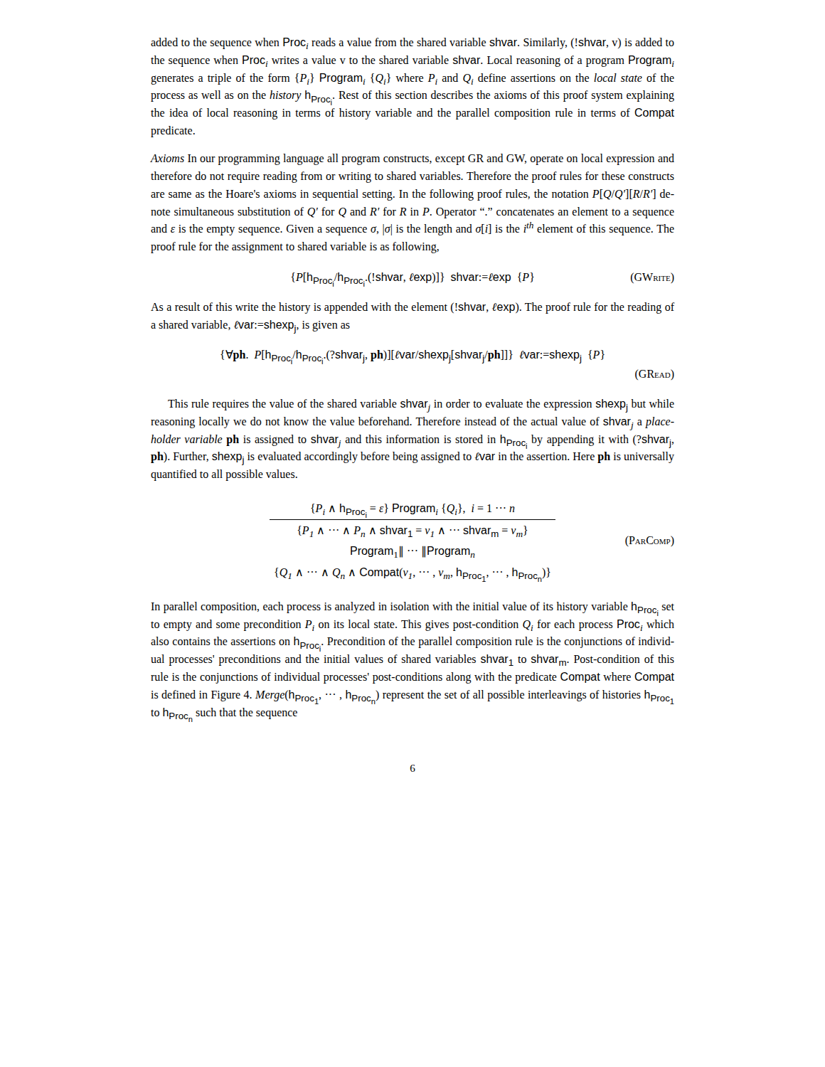added to the sequence when Proci reads a value from the shared variable shvar. Similarly, (!shvar, v) is added to the sequence when Proci writes a value v to the shared variable shvar. Local reasoning of a program Programi generates a triple of the form {Pi} Programi {Qi} where Pi and Qi define assertions on the local state of the process as well as on the history hProci. Rest of this section describes the axioms of this proof system explaining the idea of local reasoning in terms of history variable and the parallel composition rule in terms of Compat predicate.
Axioms In our programming language all program constructs, except GR and GW, operate on local expression and therefore do not require reading from or writing to shared variables. Therefore the proof rules for these constructs are same as the Hoare's axioms in sequential setting. In the following proof rules, the notation P[Q/Q′][R/R′] denote simultaneous substitution of Q′ for Q and R′ for R in P. Operator “.” concatenates an element to a sequence and ε is the empty sequence. Given a sequence σ, |σ| is the length and σ[i] is the ith element of this sequence. The proof rule for the assignment to shared variable is as following,
{P[hProci/hProci.(!shvar, ℓexp)]} shvar:=ℓexp {P} (GWrite)
As a result of this write the history is appended with the element (!shvar, ℓexp). The proof rule for the reading of a shared variable, ℓvar:=shexpj, is given as
{∀ph. P[hProci/hProci.(?shvarj, ph)][ℓvar/shexpj[shvarj/ph]]} ℓvar:=shexpj {P} (GRead)
This rule requires the value of the shared variable shvarj in order to evaluate the expression shexpj but while reasoning locally we do not know the value beforehand. Therefore instead of the actual value of shvarj a placeholder variable ph is assigned to shvarj and this information is stored in hProci by appending it with (?shvarj, ph). Further, shexpj is evaluated accordingly before being assigned to ℓvar in the assertion. Here ph is universally quantified to all possible values.
| { P i ∧ h Proc i = ε } Program i { Q i }, i = 1 ··· n |
| { P 1 ∧ ··· ∧ P n ∧ shvar 1 = v 1 ∧ ··· shvar m = v m } |
| Program 1 ∥ ··· ∥ Program n |
| { Q 1 ∧ ··· ∧ Q n ∧ Compat ( v 1 , ··· , v m , h Proc 1 , ··· , h Proc n )} |
(ParComp)
In parallel composition, each process is analyzed in isolation with the initial value of its history variable hProci set to empty and some precondition Pi on its local state. This gives post-condition Qi for each process Proci which also contains the assertions on hProci. Precondition of the parallel composition rule is the conjunctions of individual processes' preconditions and the initial values of shared variables shvar1 to shvarm. Post-condition of this rule is the conjunctions of individual processes' post-conditions along with the predicate Compat where Compat is defined in Figure 4. Merge(hProc1, ··· , hProcn) represent the set of all possible interleavings of histories hProc1 to hProcn such that the sequence
6